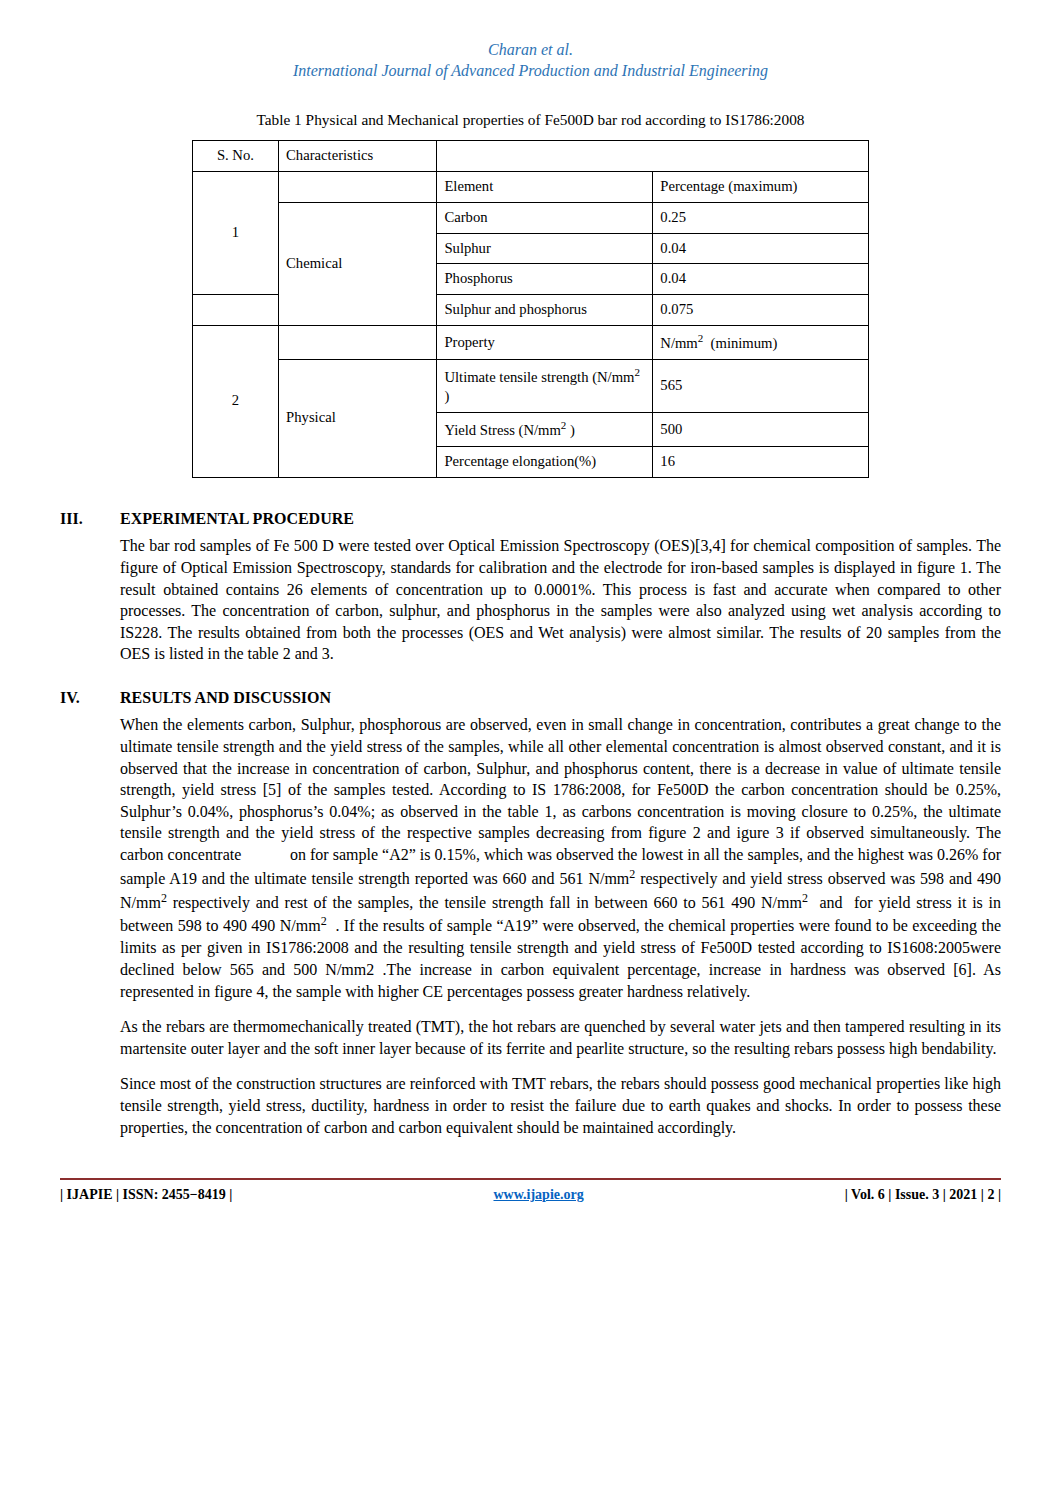Charan et al. International Journal of Advanced Production and Industrial Engineering
Table 1 Physical and Mechanical properties of Fe500D bar rod according to IS1786:2008
| S. No. | Characteristics | |
| 1 | | Element | Percentage (maximum) |
| Chemical | Carbon | 0.25 |
| Sulphur | 0.04 |
| Phosphorus | 0.04 |
| | Sulphur and phosphorus | 0.075 |
| 2 | | Property | N/mm 2 (minimum) |
| Physical | Ultimate tensile strength (N/mm 2 ) | 565 |
| Yield Stress (N/mm 2 ) | 500 |
| Percentage elongation(%) | 16 |
III. EXPERIMENTAL PROCEDURE
The bar rod samples of Fe 500 D were tested over Optical Emission Spectroscopy (OES)[3,4] for chemical composition of samples. The figure of Optical Emission Spectroscopy, standards for calibration and the electrode for iron-based samples is displayed in figure 1. The result obtained contains 26 elements of concentration up to 0.0001%. This process is fast and accurate when compared to other processes. The concentration of carbon, sulphur, and phosphorus in the samples were also analyzed using wet analysis according to IS228. The results obtained from both the processes (OES and Wet analysis) were almost similar. The results of 20 samples from the OES is listed in the table 2 and 3.
IV. RESULTS AND DISCUSSION
When the elements carbon, Sulphur, phosphorous are observed, even in small change in concentration, contributes a great change to the ultimate tensile strength and the yield stress of the samples, while all other elemental concentration is almost observed constant, and it is observed that the increase in concentration of carbon, Sulphur, and phosphorus content, there is a decrease in value of ultimate tensile strength, yield stress [5] of the samples tested. According to IS 1786:2008, for Fe500D the carbon concentration should be 0.25%, Sulphur’s 0.04%, phosphorus’s 0.04%; as observed in the table 1, as carbons concentration is moving closure to 0.25%, the ultimate tensile strength and the yield stress of the respective samples decreasing from figure 2 and igure 3 if observed simultaneously. The carbon concentrate on for sample “A2” is 0.15%, which was observed the lowest in all the samples, and the highest was 0.26% for sample A19 and the ultimate tensile strength reported was 660 and 561 N/mm2 respectively and yield stress observed was 598 and 490 N/mm2 respectively and rest of the samples, the tensile strength fall in between 660 to 561 490 N/mm2 and for yield stress it is in between 598 to 490 490 N/mm2 . If the results of sample “A19” were observed, the chemical properties were found to be exceeding the limits as per given in IS1786:2008 and the resulting tensile strength and yield stress of Fe500D tested according to IS1608:2005were declined below 565 and 500 N/mm2 .The increase in carbon equivalent percentage, increase in hardness was observed [6]. As represented in figure 4, the sample with higher CE percentages possess greater hardness relatively.
As the rebars are thermomechanically treated (TMT), the hot rebars are quenched by several water jets and then tampered resulting in its martensite outer layer and the soft inner layer because of its ferrite and pearlite structure, so the resulting rebars possess high bendability.
Since most of the construction structures are reinforced with TMT rebars, the rebars should possess good mechanical properties like high tensile strength, yield stress, ductility, hardness in order to resist the failure due to earth quakes and shocks. In order to possess these properties, the concentration of carbon and carbon equivalent should be maintained accordingly.
| IJAPIE | ISSN: 2455−8419 | www.ijapie.org | Vol. 6 | Issue. 3 | 2021 | 2 |